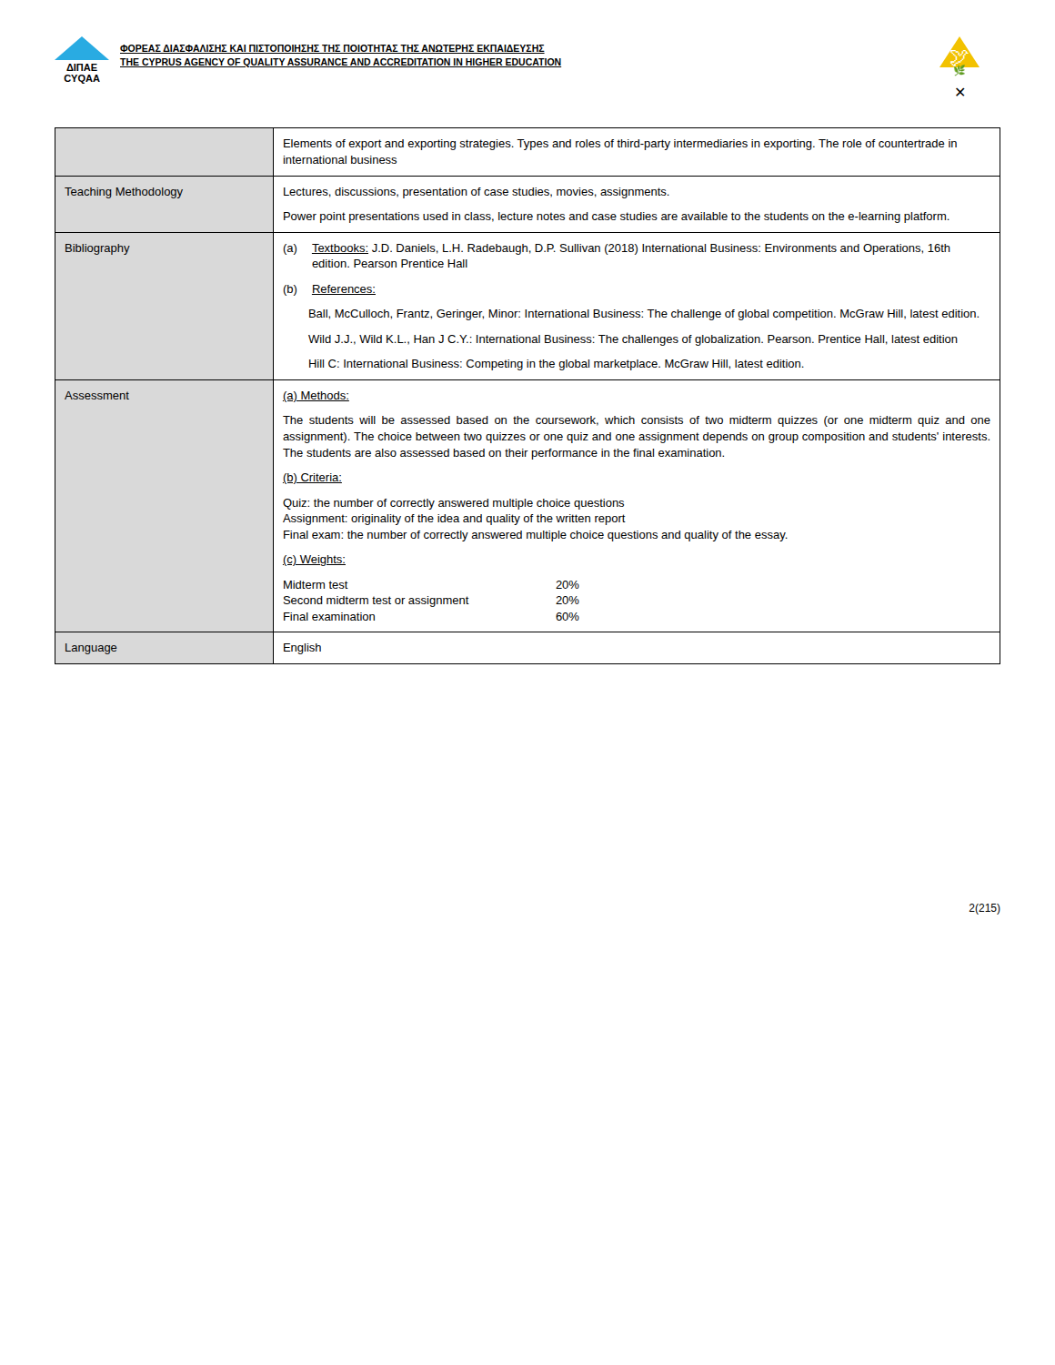ΔΙΠΑΕ
CYQAA
ΦΟΡΕΑΣ ΔΙΑΣΦΑΛΙΣΗΣ ΚΑΙ ΠΙΣΤΟΠΟΙΗΣΗΣ ΤΗΣ ΠΟΙΟΤΗΤΑΣ ΤΗΣ ΑΝΩΤΕΡΗΣ ΕΚΠΑΙΔΕΥΣΗΣ
THE CYPRUS AGENCY OF QUALITY ASSURANCE AND ACCREDITATION IN HIGHER EDUCATION
🕊
🌿
✕
| | Elements of export and exporting strategies. Types and roles of third-party intermediaries in exporting. The role of countertrade in international business |
| Teaching Methodology | Lectures, discussions, presentation of case studies, movies, assignments. Power point presentations used in class, lecture notes and case studies are available to the students on the e-learning platform. |
| Bibliography | (a) Textbooks: J.D. Daniels, L.H. Radebaugh, D.P. Sullivan (2018) International Business: Environments and Operations, 16th edition. Pearson Prentice Hall (b) References: Ball, McCulloch, Frantz, Geringer, Minor: International Business: The challenge of global competition. McGraw Hill, latest edition. Wild J.J., Wild K.L., Han J C.Y.: International Business: The challenges of globalization. Pearson. Prentice Hall, latest edition Hill C: International Business: Competing in the global marketplace. McGraw Hill, latest edition. |
| Assessment | (a) Methods: The students will be assessed based on the coursework, which consists of two midterm quizzes (or one midterm quiz and one assignment). The choice between two quizzes or one quiz and one assignment depends on group composition and students' interests. The students are also assessed based on their performance in the final examination. (b) Criteria: Quiz: the number of correctly answered multiple choice questions Assignment: originality of the idea and quality of the written report Final exam: the number of correctly answered multiple choice questions and quality of the essay. (c) Weights: Midterm test 20% Second midterm test or assignment 20% Final examination 60% |
| Language | English |
2(215)